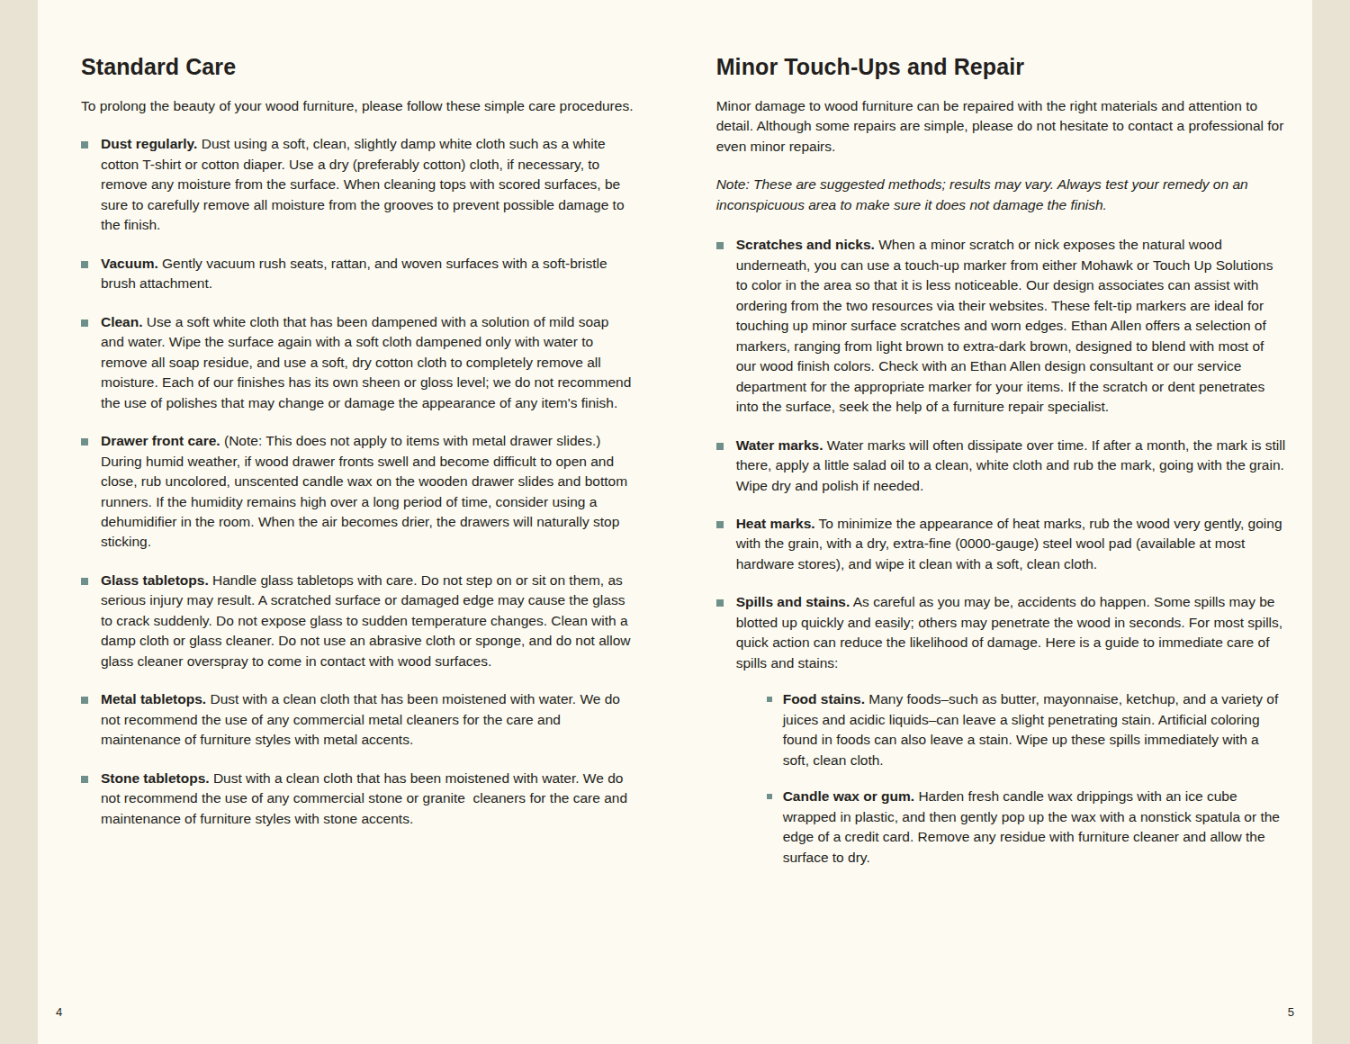Standard Care
To prolong the beauty of your wood furniture, please follow these simple care procedures.
Dust regularly. Dust using a soft, clean, slightly damp white cloth such as a white cotton T-shirt or cotton diaper. Use a dry (preferably cotton) cloth, if necessary, to remove any moisture from the surface. When cleaning tops with scored surfaces, be sure to carefully remove all moisture from the grooves to prevent possible damage to the finish.
Vacuum. Gently vacuum rush seats, rattan, and woven surfaces with a soft-bristle brush attachment.
Clean. Use a soft white cloth that has been dampened with a solution of mild soap and water. Wipe the surface again with a soft cloth dampened only with water to remove all soap residue, and use a soft, dry cotton cloth to completely remove all moisture. Each of our finishes has its own sheen or gloss level; we do not recommend the use of polishes that may change or damage the appearance of any item's finish.
Drawer front care. (Note: This does not apply to items with metal drawer slides.) During humid weather, if wood drawer fronts swell and become difficult to open and close, rub uncolored, unscented candle wax on the wooden drawer slides and bottom runners. If the humidity remains high over a long period of time, consider using a dehumidifier in the room. When the air becomes drier, the drawers will naturally stop sticking.
Glass tabletops. Handle glass tabletops with care. Do not step on or sit on them, as serious injury may result. A scratched surface or damaged edge may cause the glass to crack suddenly. Do not expose glass to sudden temperature changes. Clean with a damp cloth or glass cleaner. Do not use an abrasive cloth or sponge, and do not allow glass cleaner overspray to come in contact with wood surfaces.
Metal tabletops. Dust with a clean cloth that has been moistened with water. We do not recommend the use of any commercial metal cleaners for the care and maintenance of furniture styles with metal accents.
Stone tabletops. Dust with a clean cloth that has been moistened with water. We do not recommend the use of any commercial stone or granite cleaners for the care and maintenance of furniture styles with stone accents.
Minor Touch-Ups and Repair
Minor damage to wood furniture can be repaired with the right materials and attention to detail. Although some repairs are simple, please do not hesitate to contact a professional for even minor repairs.
Note: These are suggested methods; results may vary. Always test your remedy on an inconspicuous area to make sure it does not damage the finish.
Scratches and nicks. When a minor scratch or nick exposes the natural wood underneath, you can use a touch-up marker from either Mohawk or Touch Up Solutions to color in the area so that it is less noticeable. Our design associates can assist with ordering from the two resources via their websites. These felt-tip markers are ideal for touching up minor surface scratches and worn edges. Ethan Allen offers a selection of markers, ranging from light brown to extra-dark brown, designed to blend with most of our wood finish colors. Check with an Ethan Allen design consultant or our service department for the appropriate marker for your items. If the scratch or dent penetrates into the surface, seek the help of a furniture repair specialist.
Water marks. Water marks will often dissipate over time. If after a month, the mark is still there, apply a little salad oil to a clean, white cloth and rub the mark, going with the grain. Wipe dry and polish if needed.
Heat marks. To minimize the appearance of heat marks, rub the wood very gently, going with the grain, with a dry, extra-fine (0000-gauge) steel wool pad (available at most hardware stores), and wipe it clean with a soft, clean cloth.
Spills and stains. As careful as you may be, accidents do happen. Some spills may be blotted up quickly and easily; others may penetrate the wood in seconds. For most spills, quick action can reduce the likelihood of damage. Here is a guide to immediate care of spills and stains:
Food stains. Many foods–such as butter, mayonnaise, ketchup, and a variety of juices and acidic liquids–can leave a slight penetrating stain. Artificial coloring found in foods can also leave a stain. Wipe up these spills immediately with a soft, clean cloth.
Candle wax or gum. Harden fresh candle wax drippings with an ice cube wrapped in plastic, and then gently pop up the wax with a nonstick spatula or the edge of a credit card. Remove any residue with furniture cleaner and allow the surface to dry.
4
5